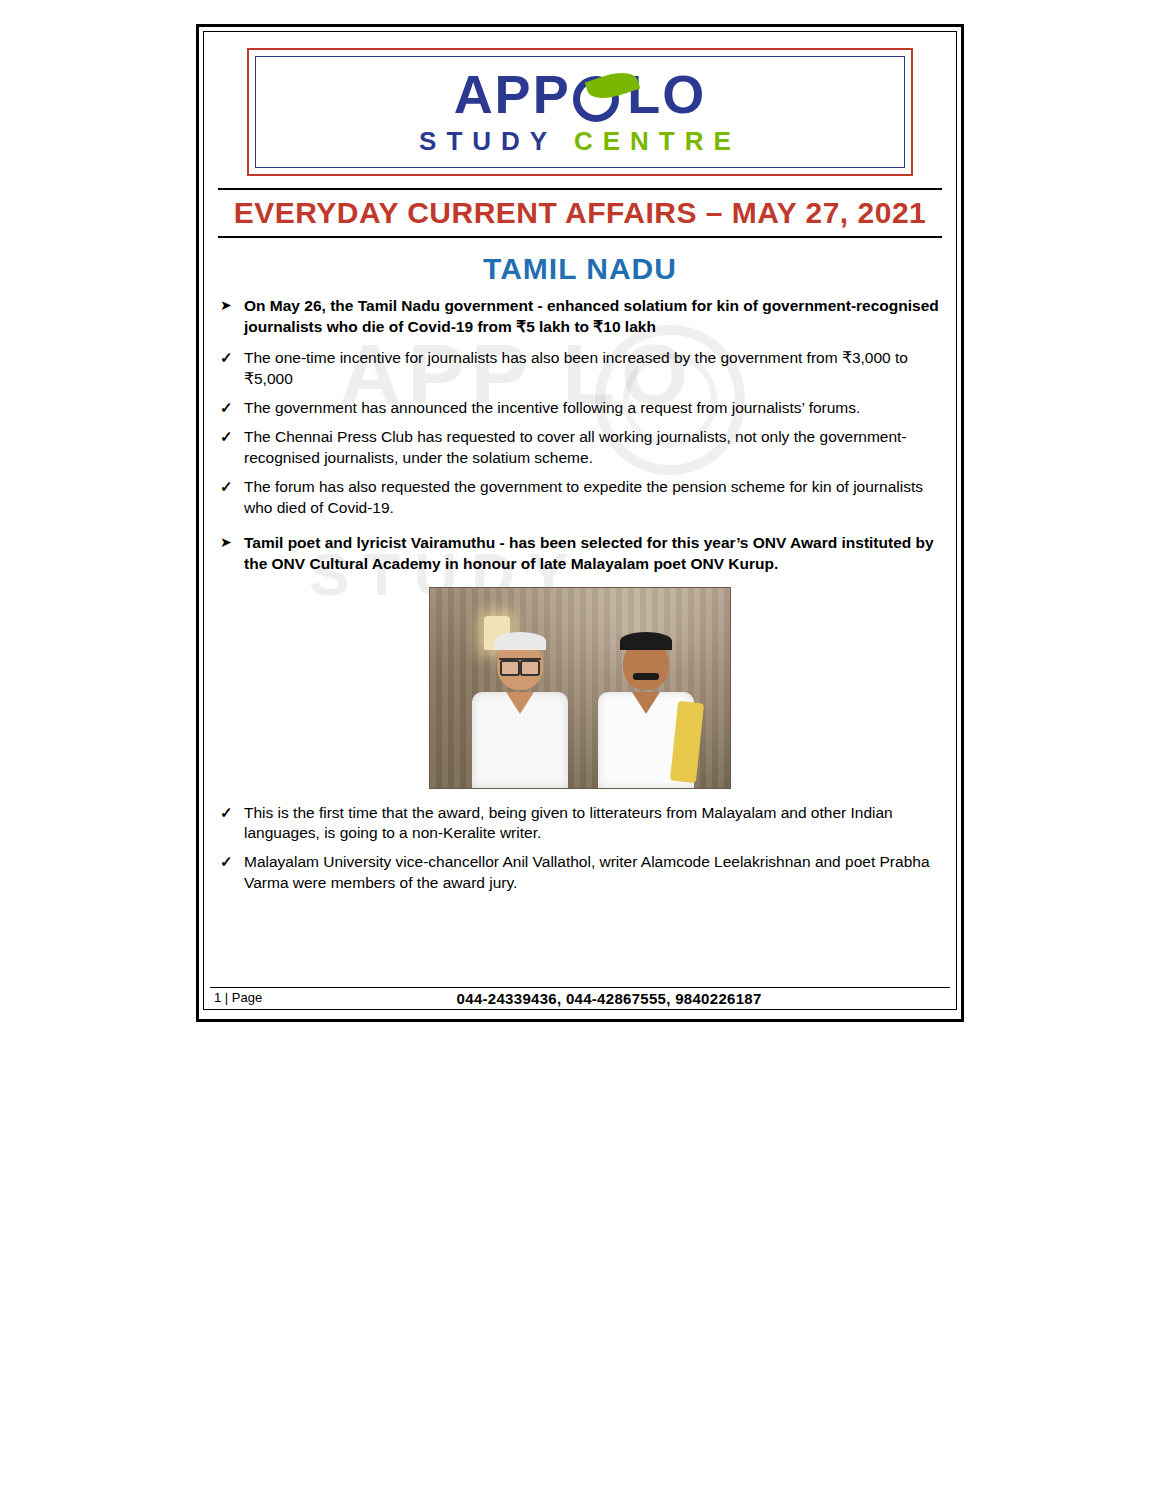APP LO
STUDY
APP LO
STUDY CENTRE
Everyday Current Affairs – May 27, 2021
TAMIL NADU
On May 26, the Tamil Nadu government - enhanced solatium for kin of government-recognised journalists who die of Covid-19 from ₹5 lakh to ₹10 lakh
The one-time incentive for journalists has also been increased by the government from ₹3,000 to ₹5,000
The government has announced the incentive following a request from journalists’ forums.
The Chennai Press Club has requested to cover all working journalists, not only the government-recognised journalists, under the solatium scheme.
The forum has also requested the government to expedite the pension scheme for kin of journalists who died of Covid-19.
Tamil poet and lyricist Vairamuthu - has been selected for this year’s ONV Award instituted by the ONV Cultural Academy in honour of late Malayalam poet ONV Kurup.
This is the first time that the award, being given to litterateurs from Malayalam and other Indian languages, is going to a non-Keralite writer.
Malayalam University vice-chancellor Anil Vallathol, writer Alamcode Leelakrishnan and poet Prabha Varma were members of the award jury.
1 | Page 044-24339436, 044-42867555, 9840226187